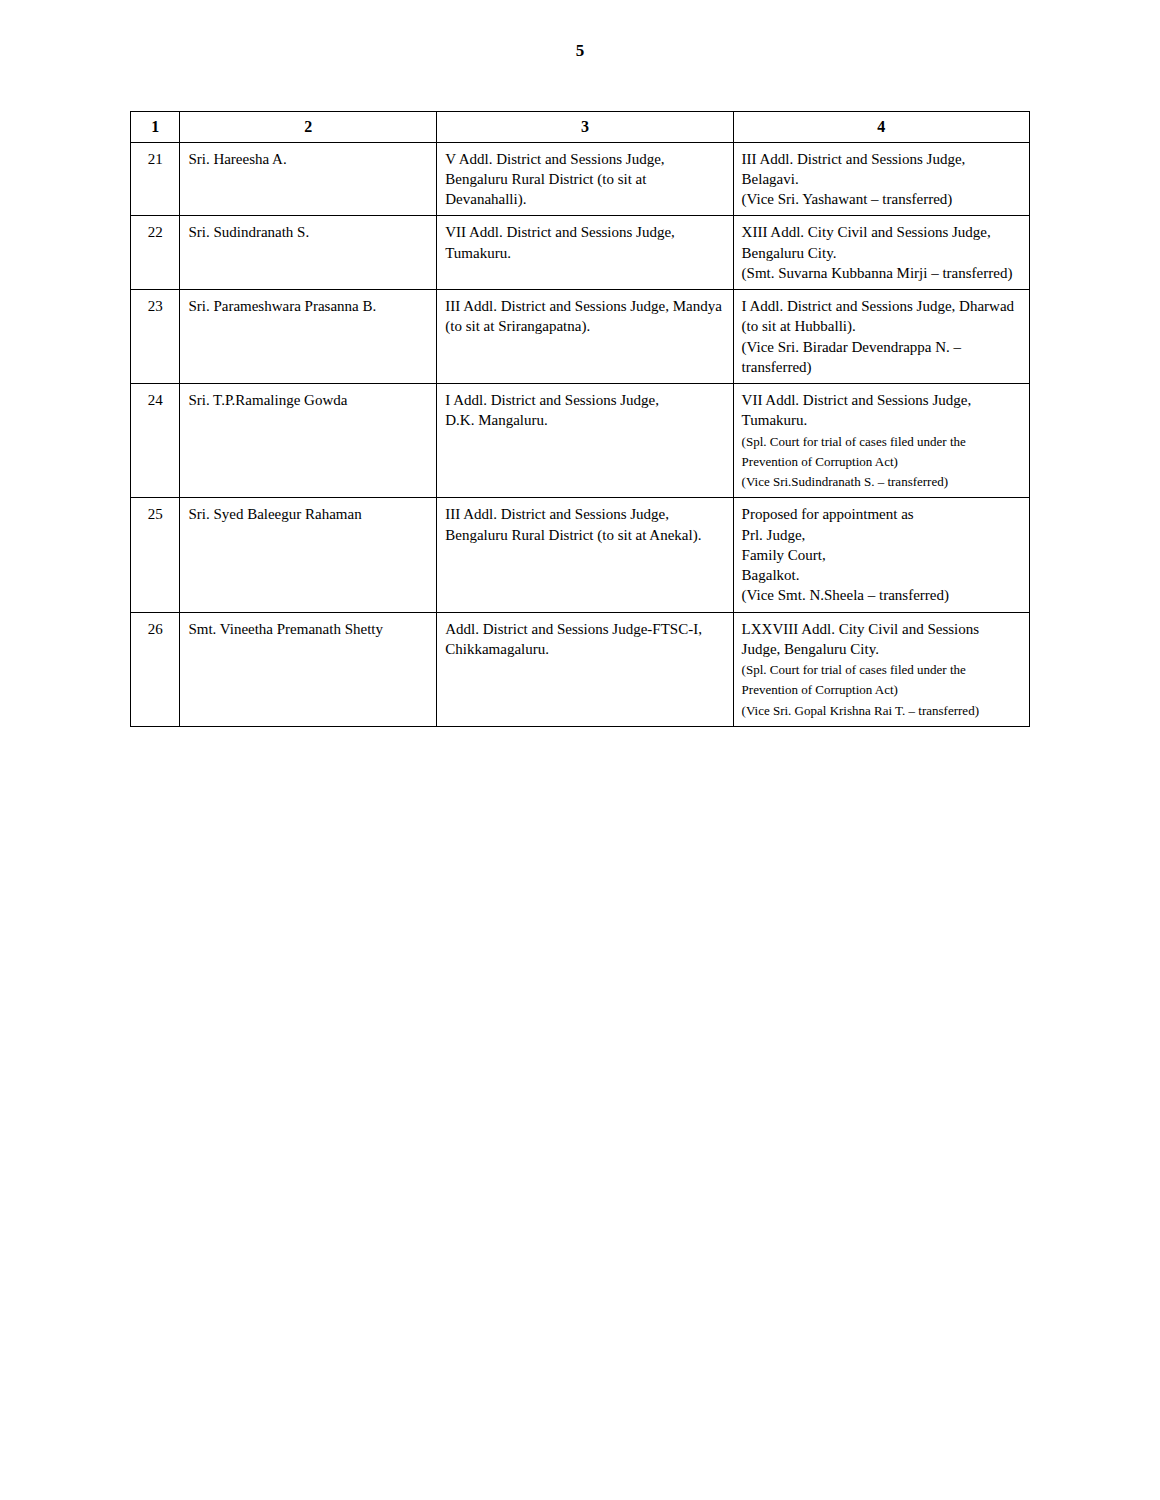5
| 1 | 2 | 3 | 4 |
| --- | --- | --- | --- |
| 21 | Sri. Hareesha A. | V Addl. District and Sessions Judge, Bengaluru Rural District (to sit at Devanahalli). | III Addl. District and Sessions Judge, Belagavi. (Vice Sri. Yashawant – transferred) |
| 22 | Sri. Sudindranath S. | VII Addl. District and Sessions Judge, Tumakuru. | XIII Addl. City Civil and Sessions Judge, Bengaluru City. (Smt. Suvarna Kubbanna Mirji – transferred) |
| 23 | Sri. Parameshwara Prasanna B. | III Addl. District and Sessions Judge, Mandya (to sit at Srirangapatna). | I Addl. District and Sessions Judge, Dharwad (to sit at Hubballi). (Vice Sri. Biradar Devendrappa N. – transferred) |
| 24 | Sri. T.P.Ramalinge Gowda | I Addl. District and Sessions Judge, D.K. Mangaluru. | VII Addl. District and Sessions Judge, Tumakuru. (Spl. Court for trial of cases filed under the Prevention of Corruption Act) (Vice Sri.Sudindranath S. – transferred) |
| 25 | Sri. Syed Baleegur Rahaman | III Addl. District and Sessions Judge, Bengaluru Rural District (to sit at Anekal). | Proposed for appointment as Prl. Judge, Family Court, Bagalkot. (Vice Smt. N.Sheela – transferred) |
| 26 | Smt. Vineetha Premanath Shetty | Addl. District and Sessions Judge-FTSC-I, Chikkamagaluru. | LXXVIII Addl. City Civil and Sessions Judge, Bengaluru City. (Spl. Court for trial of cases filed under the Prevention of Corruption Act) (Vice Sri. Gopal Krishna Rai T. – transferred) |